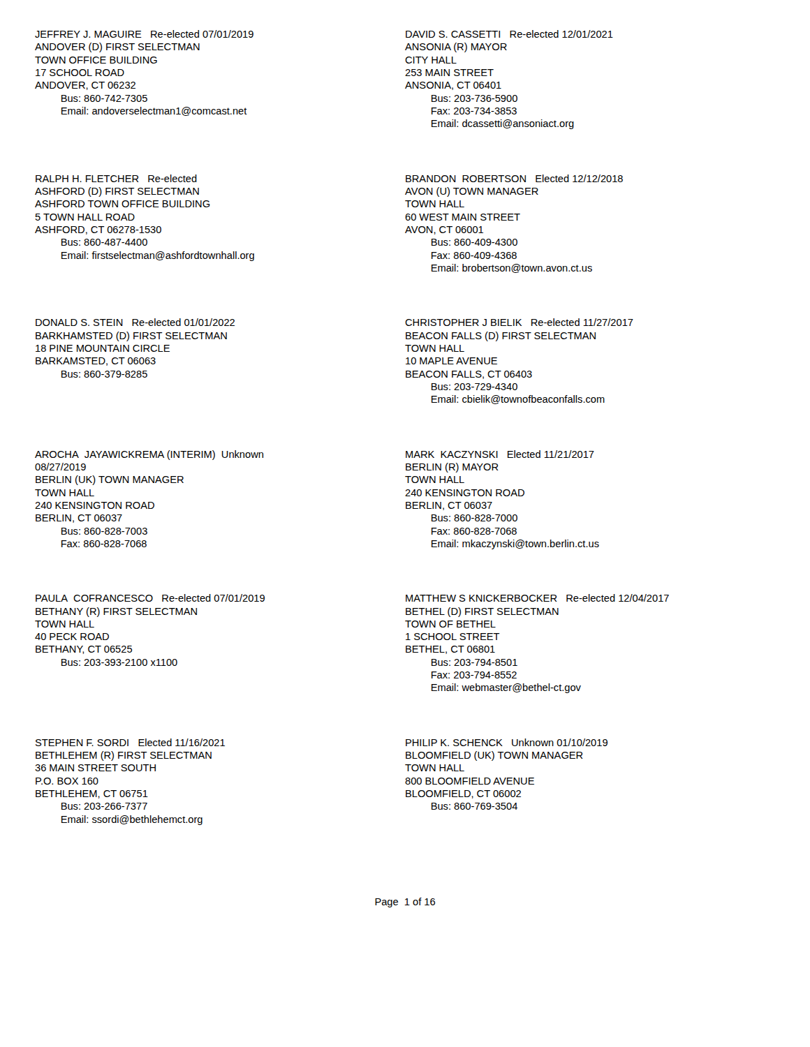| JEFFREY J. MAGUIRE Re-elected 07/01/2019 ANDOVER (D) FIRST SELECTMAN TOWN OFFICE BUILDING 17 SCHOOL ROAD ANDOVER, CT 06232 Bus: 860-742-7305 Email: andoverselectman1@comcast.net | DAVID S. CASSETTI Re-elected 12/01/2021 ANSONIA (R) MAYOR CITY HALL 253 MAIN STREET ANSONIA, CT 06401 Bus: 203-736-5900 Fax: 203-734-3853 Email: dcassetti@ansoniact.org |
| RALPH H. FLETCHER Re-elected ASHFORD (D) FIRST SELECTMAN ASHFORD TOWN OFFICE BUILDING 5 TOWN HALL ROAD ASHFORD, CT 06278-1530 Bus: 860-487-4400 Email: firstselectman@ashfordtownhall.org | BRANDON ROBERTSON Elected 12/12/2018 AVON (U) TOWN MANAGER TOWN HALL 60 WEST MAIN STREET AVON, CT 06001 Bus: 860-409-4300 Fax: 860-409-4368 Email: brobertson@town.avon.ct.us |
| DONALD S. STEIN Re-elected 01/01/2022 BARKHAMSTED (D) FIRST SELECTMAN 18 PINE MOUNTAIN CIRCLE BARKAMSTED, CT 06063 Bus: 860-379-8285 | CHRISTOPHER J BIELIK Re-elected 11/27/2017 BEACON FALLS (D) FIRST SELECTMAN TOWN HALL 10 MAPLE AVENUE BEACON FALLS, CT 06403 Bus: 203-729-4340 Email: cbielik@townofbeaconfalls.com |
| AROCHA JAYAWICKREMA (INTERIM) Unknown 08/27/2019 BERLIN (UK) TOWN MANAGER TOWN HALL 240 KENSINGTON ROAD BERLIN, CT 06037 Bus: 860-828-7003 Fax: 860-828-7068 | MARK KACZYNSKI Elected 11/21/2017 BERLIN (R) MAYOR TOWN HALL 240 KENSINGTON ROAD BERLIN, CT 06037 Bus: 860-828-7000 Fax: 860-828-7068 Email: mkaczynski@town.berlin.ct.us |
| PAULA COFRANCESCO Re-elected 07/01/2019 BETHANY (R) FIRST SELECTMAN TOWN HALL 40 PECK ROAD BETHANY, CT 06525 Bus: 203-393-2100 x1100 | MATTHEW S KNICKERBOCKER Re-elected 12/04/2017 BETHEL (D) FIRST SELECTMAN TOWN OF BETHEL 1 SCHOOL STREET BETHEL, CT 06801 Bus: 203-794-8501 Fax: 203-794-8552 Email: webmaster@bethel-ct.gov |
| STEPHEN F. SORDI Elected 11/16/2021 BETHLEHEM (R) FIRST SELECTMAN 36 MAIN STREET SOUTH P.O. BOX 160 BETHLEHEM, CT 06751 Bus: 203-266-7377 Email: ssordi@bethlehemct.org | PHILIP K. SCHENCK Unknown 01/10/2019 BLOOMFIELD (UK) TOWN MANAGER TOWN HALL 800 BLOOMFIELD AVENUE BLOOMFIELD, CT 06002 Bus: 860-769-3504 |
Page 1 of 16